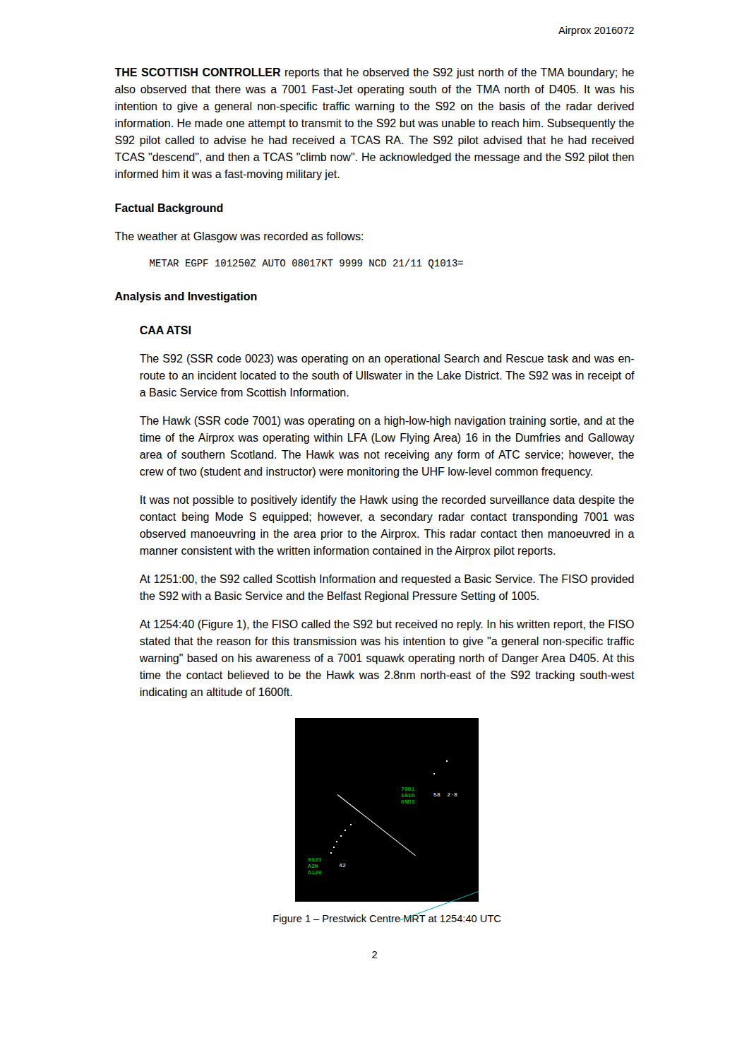Airprox 2016072
THE SCOTTISH CONTROLLER reports that he observed the S92 just north of the TMA boundary; he also observed that there was a 7001 Fast-Jet operating south of the TMA north of D405. It was his intention to give a general non-specific traffic warning to the S92 on the basis of the radar derived information. He made one attempt to transmit to the S92 but was unable to reach him. Subsequently the S92 pilot called to advise he had received a TCAS RA. The S92 pilot advised that he had received TCAS "descend", and then a TCAS "climb now". He acknowledged the message and the S92 pilot then informed him it was a fast-moving military jet.
Factual Background
The weather at Glasgow was recorded as follows:
METAR EGPF 101250Z AUTO 08017KT 9999 NCD 21/11 Q1013=
Analysis and Investigation
CAA ATSI
The S92 (SSR code 0023) was operating on an operational Search and Rescue task and was en-route to an incident located to the south of Ullswater in the Lake District. The S92 was in receipt of a Basic Service from Scottish Information.
The Hawk (SSR code 7001) was operating on a high-low-high navigation training sortie, and at the time of the Airprox was operating within LFA (Low Flying Area) 16 in the Dumfries and Galloway area of southern Scotland. The Hawk was not receiving any form of ATC service; however, the crew of two (student and instructor) were monitoring the UHF low-level common frequency.
It was not possible to positively identify the Hawk using the recorded surveillance data despite the contact being Mode S equipped; however, a secondary radar contact transponding 7001 was observed manoeuvring in the area prior to the Airprox. This radar contact then manoeuvred in a manner consistent with the written information contained in the Airprox pilot reports.
At 1251:00, the S92 called Scottish Information and requested a Basic Service. The FISO provided the S92 with a Basic Service and the Belfast Regional Pressure Setting of 1005.
At 1254:40 (Figure 1), the FISO called the S92 but received no reply. In his written report, the FISO stated that the reason for this transmission was his intention to give "a general non-specific traffic warning" based on his awareness of a 7001 squawk operating north of Danger Area D405. At this time the contact believed to be the Hawk was 2.8nm north-east of the S92 tracking south-west indicating an altitude of 1600ft.
7001 1A16 GND3 58 2·8 0023 A2N 6120 42
Figure 1 – Prestwick Centre MRT at 1254:40 UTC
2